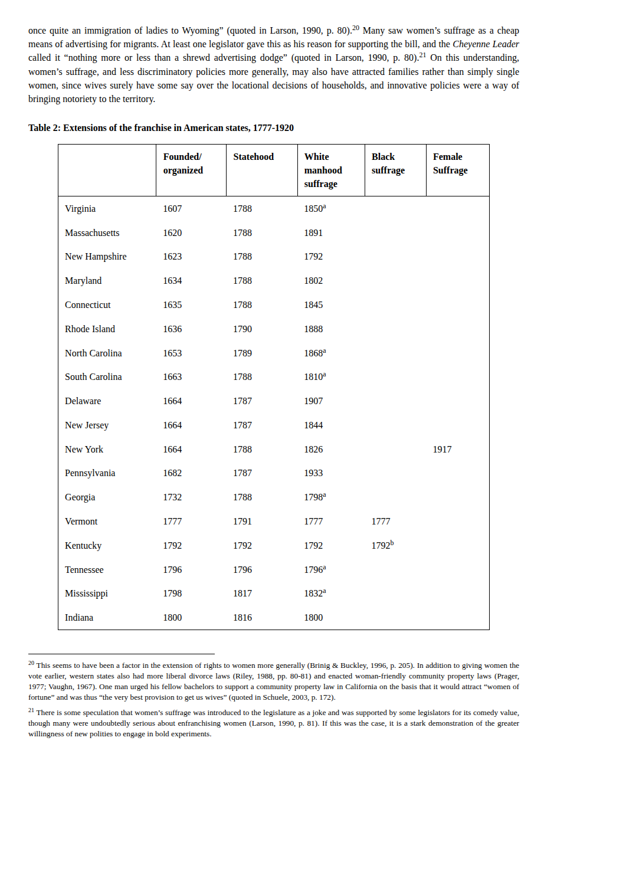once quite an immigration of ladies to Wyoming” (quoted in Larson, 1990, p. 80).20 Many saw women’s suffrage as a cheap means of advertising for migrants. At least one legislator gave this as his reason for supporting the bill, and the Cheyenne Leader called it “nothing more or less than a shrewd advertising dodge” (quoted in Larson, 1990, p. 80).21 On this understanding, women’s suffrage, and less discriminatory policies more generally, may also have attracted families rather than simply single women, since wives surely have some say over the locational decisions of households, and innovative policies were a way of bringing notoriety to the territory.
Table 2: Extensions of the franchise in American states, 1777-1920
| | Founded/ organized | Statehood | White manhood suffrage | Black suffrage | Female Suffrage |
| --- | --- | --- | --- | --- | --- |
| Virginia | 1607 | 1788 | 1850 a | | |
| Massachusetts | 1620 | 1788 | 1891 | | |
| New Hampshire | 1623 | 1788 | 1792 | | |
| Maryland | 1634 | 1788 | 1802 | | |
| Connecticut | 1635 | 1788 | 1845 | | |
| Rhode Island | 1636 | 1790 | 1888 | | |
| North Carolina | 1653 | 1789 | 1868 a | | |
| South Carolina | 1663 | 1788 | 1810 a | | |
| Delaware | 1664 | 1787 | 1907 | | |
| New Jersey | 1664 | 1787 | 1844 | | |
| New York | 1664 | 1788 | 1826 | | 1917 |
| Pennsylvania | 1682 | 1787 | 1933 | | |
| Georgia | 1732 | 1788 | 1798 a | | |
| Vermont | 1777 | 1791 | 1777 | 1777 | |
| Kentucky | 1792 | 1792 | 1792 | 1792 b | |
| Tennessee | 1796 | 1796 | 1796 a | | |
| Mississippi | 1798 | 1817 | 1832 a | | |
| Indiana | 1800 | 1816 | 1800 | | |
20 This seems to have been a factor in the extension of rights to women more generally (Brinig & Buckley, 1996, p. 205). In addition to giving women the vote earlier, western states also had more liberal divorce laws (Riley, 1988, pp. 80-81) and enacted woman-friendly community property laws (Prager, 1977; Vaughn, 1967). One man urged his fellow bachelors to support a community property law in California on the basis that it would attract “women of fortune” and was thus “the very best provision to get us wives” (quoted in Schuele, 2003, p. 172).
21 There is some speculation that women’s suffrage was introduced to the legislature as a joke and was supported by some legislators for its comedy value, though many were undoubtedly serious about enfranchising women (Larson, 1990, p. 81). If this was the case, it is a stark demonstration of the greater willingness of new polities to engage in bold experiments.